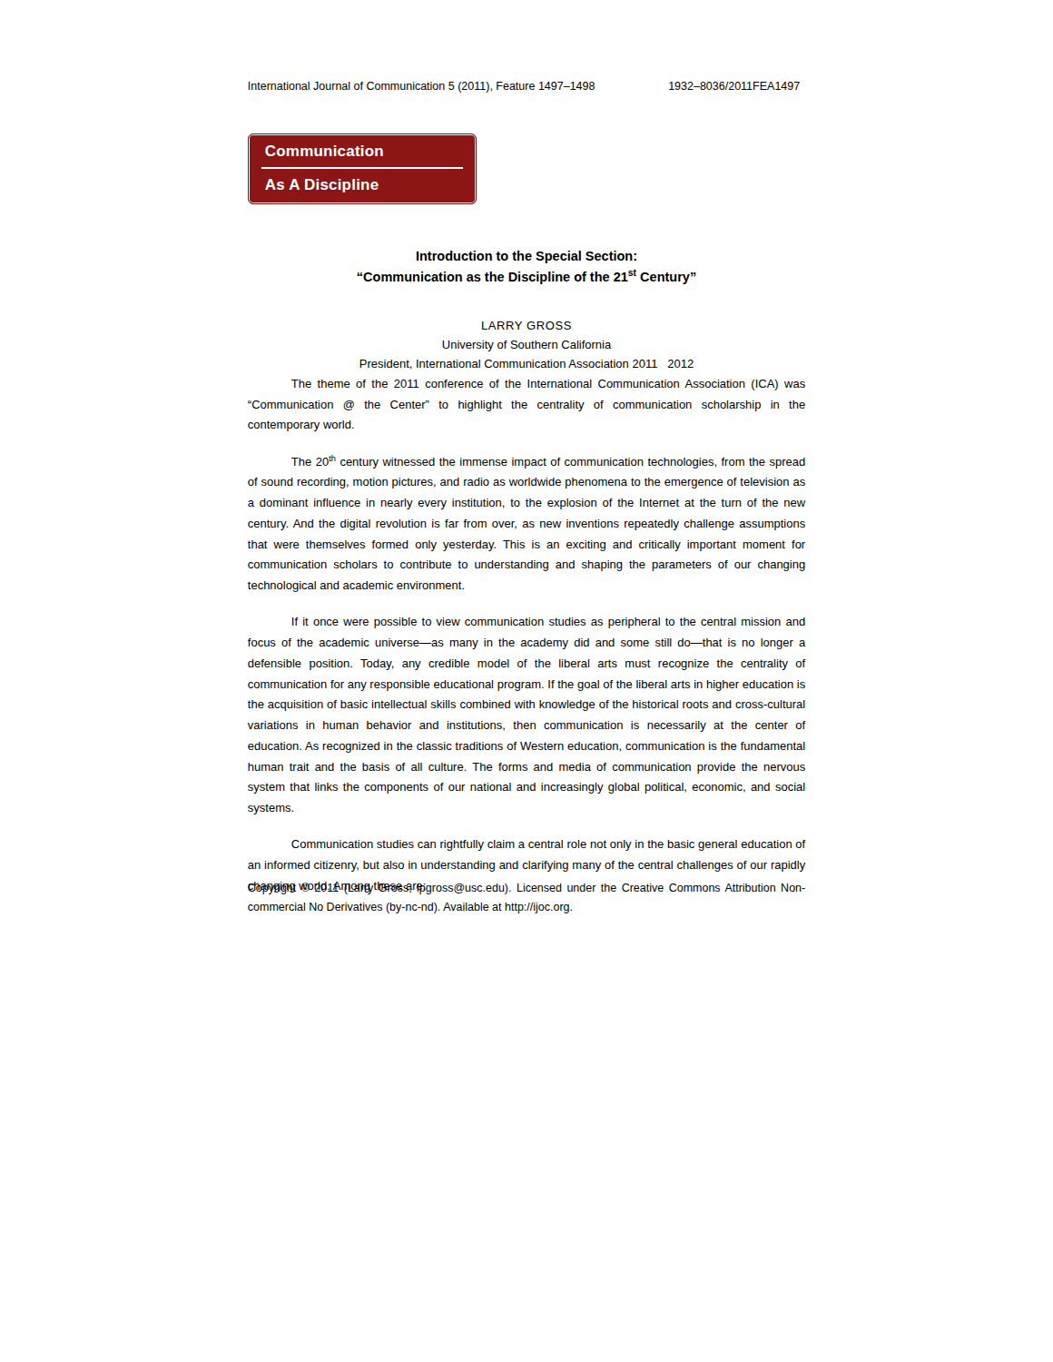International Journal of Communication 5 (2011), Feature 1497–1498
1932–8036/2011FEA1497
Communication
As A Discipline
Introduction to the Special Section: “Communication as the Discipline of the 21st Century”
LARRY GROSS
University of Southern California
President, International Communication Association 2011 2012
The theme of the 2011 conference of the International Communication Association (ICA) was “Communication @ the Center” to highlight the centrality of communication scholarship in the contemporary world.
The 20th century witnessed the immense impact of communication technologies, from the spread of sound recording, motion pictures, and radio as worldwide phenomena to the emergence of television as a dominant influence in nearly every institution, to the explosion of the Internet at the turn of the new century. And the digital revolution is far from over, as new inventions repeatedly challenge assumptions that were themselves formed only yesterday. This is an exciting and critically important moment for communication scholars to contribute to understanding and shaping the parameters of our changing technological and academic environment.
If it once were possible to view communication studies as peripheral to the central mission and focus of the academic universe—as many in the academy did and some still do—that is no longer a defensible position. Today, any credible model of the liberal arts must recognize the centrality of communication for any responsible educational program. If the goal of the liberal arts in higher education is the acquisition of basic intellectual skills combined with knowledge of the historical roots and cross-cultural variations in human behavior and institutions, then communication is necessarily at the center of education. As recognized in the classic traditions of Western education, communication is the fundamental human trait and the basis of all culture. The forms and media of communication provide the nervous system that links the components of our national and increasingly global political, economic, and social systems.
Communication studies can rightfully claim a central role not only in the basic general education of an informed citizenry, but also in understanding and clarifying many of the central challenges of our rapidly changing world. Among these are:
Copyright © 2011 (Larry Gross, lpgross@usc.edu). Licensed under the Creative Commons Attribution Non-commercial No Derivatives (by-nc-nd). Available at http://ijoc.org.